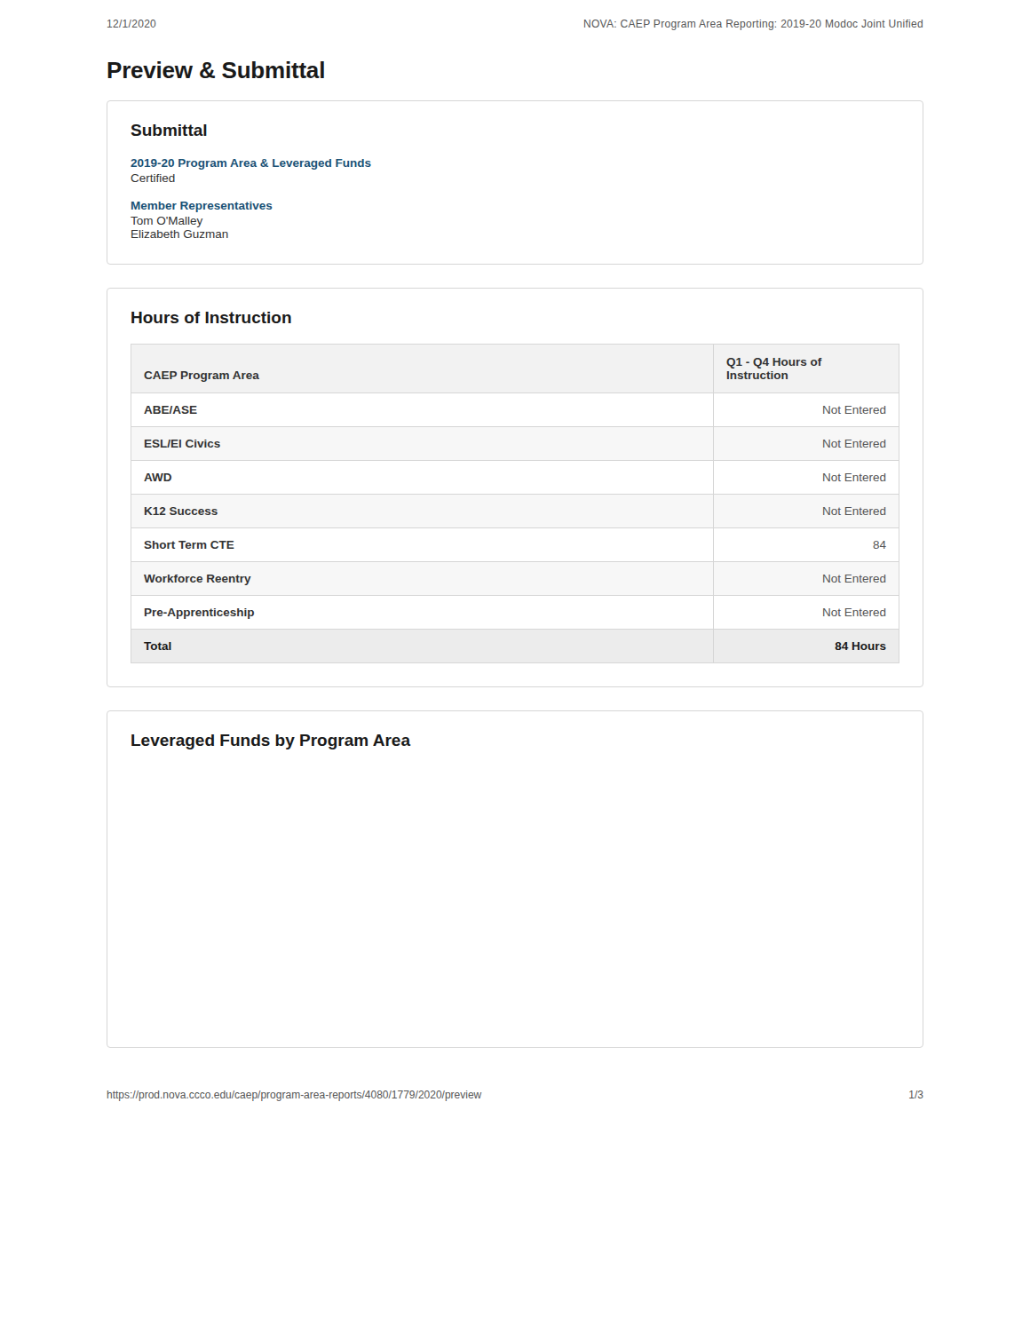12/1/2020 NOVA: CAEP Program Area Reporting: 2019-20 Modoc Joint Unified
Preview & Submittal
Submittal
2019-20 Program Area & Leveraged Funds
Certified
Member Representatives
Tom O'Malley
Elizabeth Guzman
Hours of Instruction
| CAEP Program Area | Q1 - Q4 Hours of Instruction |
| --- | --- |
| ABE/ASE | Not Entered |
| ESL/El Civics | Not Entered |
| AWD | Not Entered |
| K12 Success | Not Entered |
| Short Term CTE | 84 |
| Workforce Reentry | Not Entered |
| Pre-Apprenticeship | Not Entered |
| Total | 84 Hours |
Leveraged Funds by Program Area
https://prod.nova.ccco.edu/caep/program-area-reports/4080/1779/2020/preview 1/3